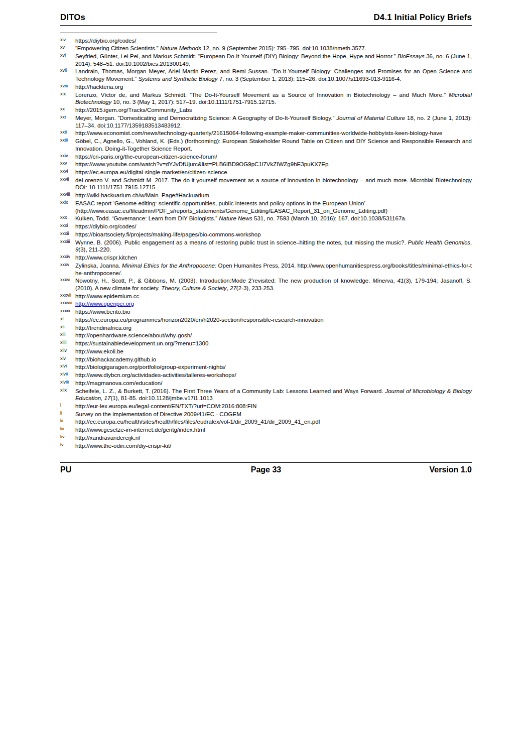DITOs D4.1 Initial Policy Briefs
xiv https://diybio.org/codes/
xv “Empowering Citizen Scientists.” Nature Methods 12, no. 9 (September 2015): 795–795. doi:10.1038/nmeth.3577.
xvi Seyfried, Günter, Lei Pei, and Markus Schmidt. “European Do-It-Yourself (DIY) Biology: Beyond the Hope, Hype and Horror.” BioEssays 36, no. 6 (June 1, 2014): 548–51. doi:10.1002/bies.201300149.
xvii Landrain, Thomas, Morgan Meyer, Ariel Martin Perez, and Remi Sussan. “Do-It-Yourself Biology: Challenges and Promises for an Open Science and Technology Movement.” Systems and Synthetic Biology 7, no. 3 (September 1, 2013): 115–26. doi:10.1007/s11693-013-9116-4.
xviii http://hackteria.org
xix Lorenzo, Víctor de, and Markus Schmidt. “The Do-It-Yourself Movement as a Source of Innovation in Biotechnology – and Much More.” Microbial Biotechnology 10, no. 3 (May 1, 2017): 517–19. doi:10.1111/1751-7915.12715.
xx http://2015.igem.org/Tracks/Community_Labs
xxi Meyer, Morgan. “Domesticating and Democratizing Science: A Geography of Do-It-Yourself Biology.” Journal of Material Culture 18, no. 2 (June 1, 2013): 117–34. doi:10.1177/1359183513483912.
xxii http://www.economist.com/news/technology-quarterly/21615064-following-example-maker-communities-worldwide-hobbyists-keen-biology-have
xxiii Göbel, C., Agnello, G., Vohland, K. (Eds.) (forthcoming): European Stakeholder Round Table on Citizen and DIY Science and Responsible Research and Innovation. Doing-it-Together Science Report.
xxiv https://cri-paris.org/the-european-citizen-science-forum/
xxv https://www.youtube.com/watch?v=dYJvDfUjurc&list=PLB6IBD9OG9pC1i7VkZIWZg9hE3puKX7Ep
xxvi https://ec.europa.eu/digital-single-market/en/citizen-science
xxvii deLorenzo V. and Schmidt M. 2017. The do-it-yourself movement as a source of innovation in biotechnology – and much more. Microbial Biotechnology DOI: 10.1111/1751-7915.12715
xxviii http://wiki.hackuarium.ch/w/Main_Page#Hackuarium
xxix EASAC report ‘Genome editing: scientific opportunities, public interests and policy options in the European Union’.
(http://www.easac.eu/fileadmin/PDF_s/reports_statements/Genome_Editing/EASAC_Report_31_on_Genome_Editing.pdf)
xxx Kuiken, Todd. “Governance: Learn from DIY Biologists.” Nature News 531, no. 7593 (March 10, 2016): 167. doi:10.1038/531167a.
xxxi https://diybio.org/codes/
xxxii https://bioartsociety.fi/projects/making-life/pages/bio-commons-workshop
xxxiii Wynne, B. (2006). Public engagement as a means of restoring public trust in science–hitting the notes, but missing the music?. Public Health Genomics, 9(3), 211-220.
xxxiv http://www.crispr.kitchen
xxxv Zylinska, Joanna. Minimal Ethics for the Anthropocene: Open Humanites Press, 2014. http://www.openhumanitiespress.org/books/titles/minimal-ethics-for-the-anthropocene/.
xxxvi Nowotny, H., Scott, P., & Gibbons, M. (2003). Introduction:Mode 2'revisited: The new production of knowledge. Minerva, 41(3), 179-194; Jasanoff, S. (2010). A new climate for society. Theory, Culture & Society, 27(2-3), 233-253.
xxxvii http://www.epidemium.cc
xxxviii http://www.openpcr.org
xxxix https://www.bento.bio
xl https://ec.europa.eu/programmes/horizon2020/en/h2020-section/responsible-research-innovation
xli http://trendinafrica.org
xlii http://openhardware.science/about/why-gosh/
xliii https://sustainabledevelopment.un.org/?menu=1300
xliv http://www.ekoli.be
xlv http://biohackacademy.github.io
xlvi http://biologigaragen.org/portfolio/group-experiment-nights/
xlvii http://www.diybcn.org/actividades-activities/talleres-workshops/
xlviii http://magmanova.com/education/
xlix Scheifele, L. Z., & Burkett, T. (2016). The First Three Years of a Community Lab: Lessons Learned and Ways Forward. Journal of Microbiology & Biology Education, 17(1), 81-85. doi:10.1128/jmbe.v17i1.1013
l http://eur-lex.europa.eu/legal-content/EN/TXT/?uri=COM:2016:808:FIN
li Survey on the implementation of Directive 2009/41/EC - COGEM
lii http://ec.europa.eu/health/sites/health/files/files/eudralex/vol-1/dir_2009_41/dir_2009_41_en.pdf
liii http://www.gesetze-im-internet.de/gentg/index.html
liv http://xandravandereijk.nl
lv http://www.the-odin.com/diy-crispr-kit/
PU Page 33 Version 1.0